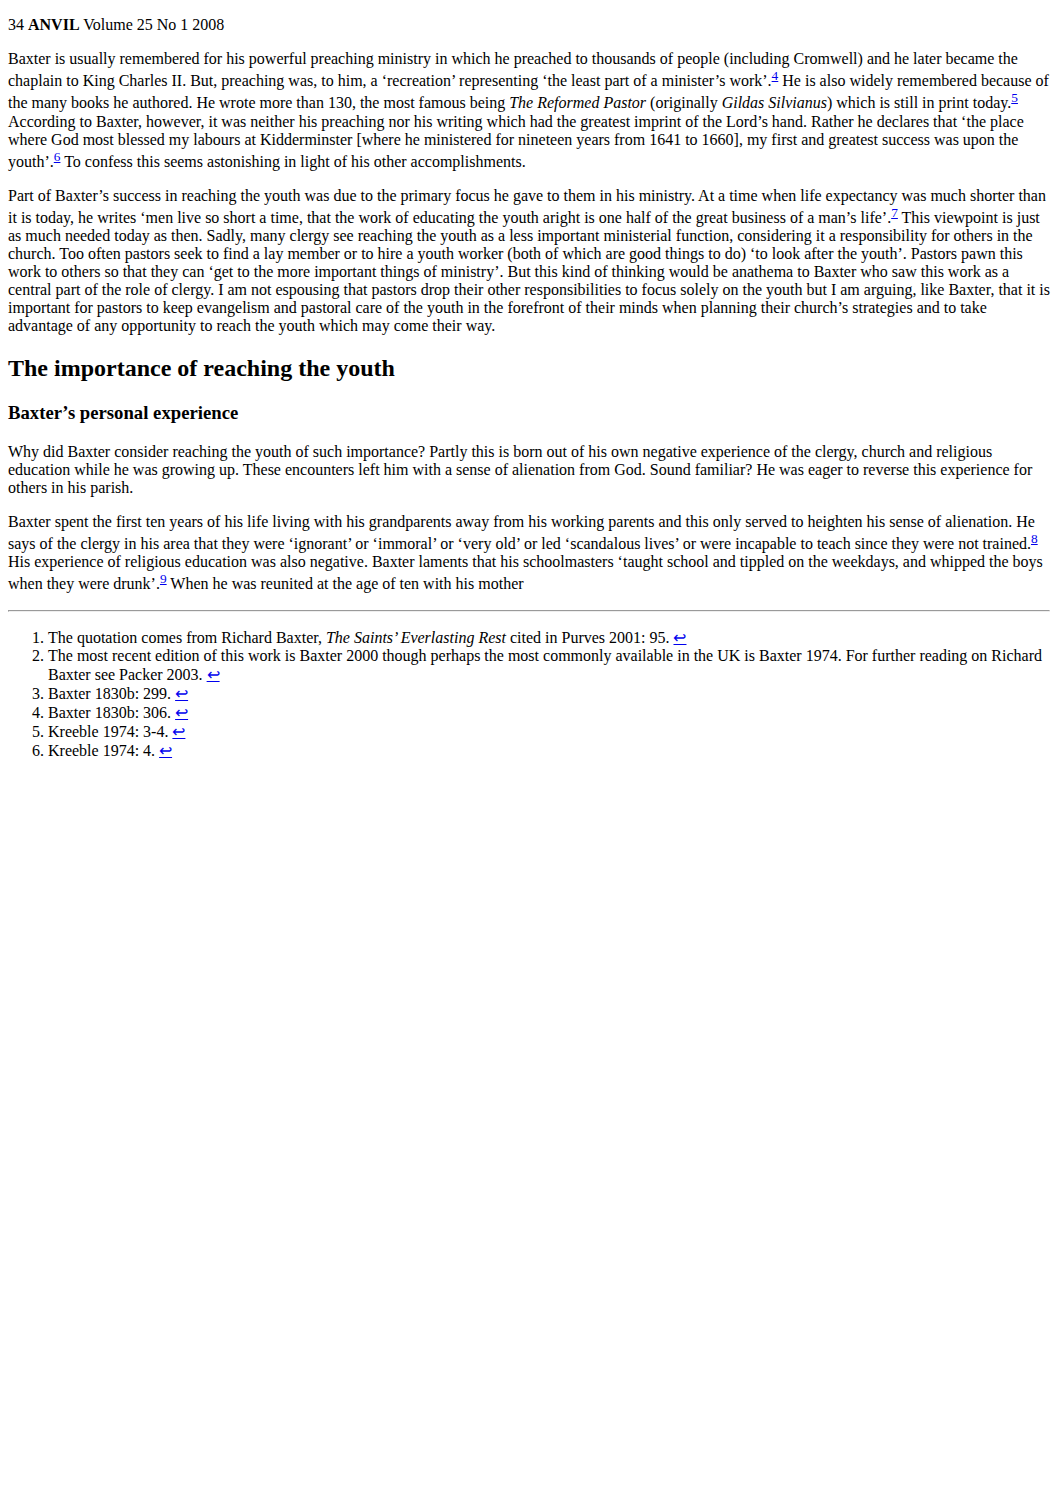34 ANVIL Volume 25 No 1 2008
Baxter is usually remembered for his powerful preaching ministry in which he preached to thousands of people (including Cromwell) and he later became the chaplain to King Charles II. But, preaching was, to him, a ‘recreation’ representing ‘the least part of a minister’s work’.4 He is also widely remembered because of the many books he authored. He wrote more than 130, the most famous being The Reformed Pastor (originally Gildas Silvianus) which is still in print today.5 According to Baxter, however, it was neither his preaching nor his writing which had the greatest imprint of the Lord’s hand. Rather he declares that ‘the place where God most blessed my labours at Kidderminster [where he ministered for nineteen years from 1641 to 1660], my first and greatest success was upon the youth’.6 To confess this seems astonishing in light of his other accomplishments.
Part of Baxter’s success in reaching the youth was due to the primary focus he gave to them in his ministry. At a time when life expectancy was much shorter than it is today, he writes ‘men live so short a time, that the work of educating the youth aright is one half of the great business of a man’s life’.7 This viewpoint is just as much needed today as then. Sadly, many clergy see reaching the youth as a less important ministerial function, considering it a responsibility for others in the church. Too often pastors seek to find a lay member or to hire a youth worker (both of which are good things to do) ‘to look after the youth’. Pastors pawn this work to others so that they can ‘get to the more important things of ministry’. But this kind of thinking would be anathema to Baxter who saw this work as a central part of the role of clergy. I am not espousing that pastors drop their other responsibilities to focus solely on the youth but I am arguing, like Baxter, that it is important for pastors to keep evangelism and pastoral care of the youth in the forefront of their minds when planning their church’s strategies and to take advantage of any opportunity to reach the youth which may come their way.
The importance of reaching the youth
Baxter’s personal experience
Why did Baxter consider reaching the youth of such importance? Partly this is born out of his own negative experience of the clergy, church and religious education while he was growing up. These encounters left him with a sense of alienation from God. Sound familiar? He was eager to reverse this experience for others in his parish.
Baxter spent the first ten years of his life living with his grandparents away from his working parents and this only served to heighten his sense of alienation. He says of the clergy in his area that they were ‘ignorant’ or ‘immoral’ or ‘very old’ or led ‘scandalous lives’ or were incapable to teach since they were not trained.8 His experience of religious education was also negative. Baxter laments that his schoolmasters ‘taught school and tippled on the weekdays, and whipped the boys when they were drunk’.9 When he was reunited at the age of ten with his mother
The quotation comes from Richard Baxter, The Saints’ Everlasting Rest cited in Purves 2001: 95. ↩
The most recent edition of this work is Baxter 2000 though perhaps the most commonly available in the UK is Baxter 1974. For further reading on Richard Baxter see Packer 2003. ↩
Baxter 1830b: 299. ↩
Baxter 1830b: 306. ↩
Kreeble 1974: 3-4. ↩
Kreeble 1974: 4. ↩